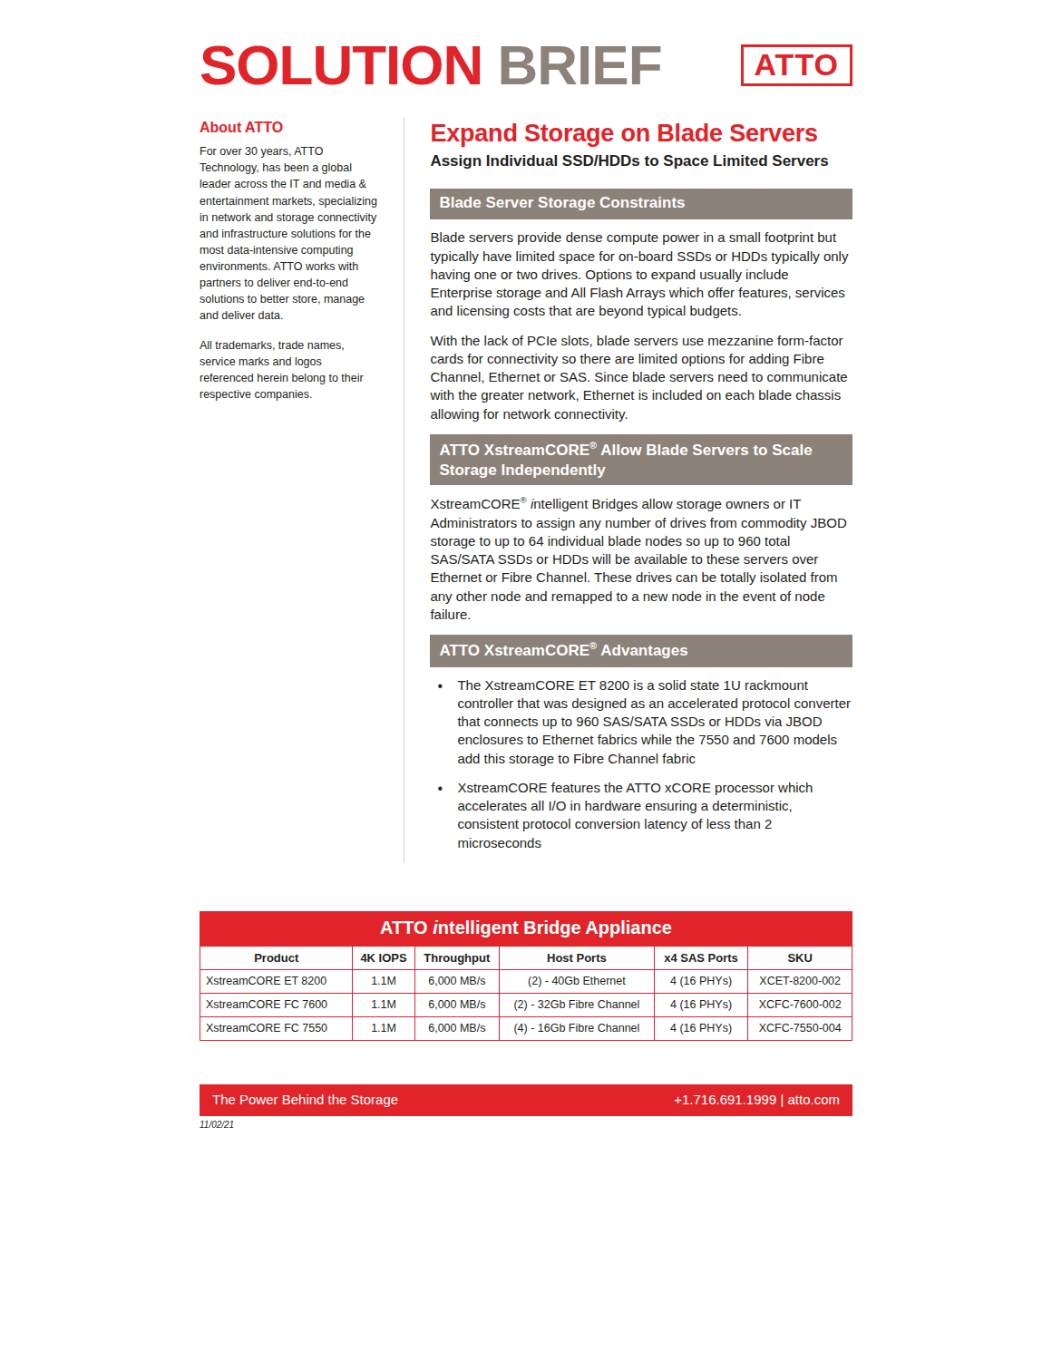SOLUTION BRIEF
ATTO
About ATTO
For over 30 years, ATTO Technology, has been a global leader across the IT and media & entertainment markets, specializing in network and storage connectivity and infrastructure solutions for the most data-intensive computing environments. ATTO works with partners to deliver end-to-end solutions to better store, manage and deliver data.
All trademarks, trade names, service marks and logos referenced herein belong to their respective companies.
Expand Storage on Blade Servers
Assign Individual SSD/HDDs to Space Limited Servers
Blade Server Storage Constraints
Blade servers provide dense compute power in a small footprint but typically have limited space for on-board SSDs or HDDs typically only having one or two drives. Options to expand usually include Enterprise storage and All Flash Arrays which offer features, services and licensing costs that are beyond typical budgets.
With the lack of PCIe slots, blade servers use mezzanine form-factor cards for connectivity so there are limited options for adding Fibre Channel, Ethernet or SAS. Since blade servers need to communicate with the greater network, Ethernet is included on each blade chassis allowing for network connectivity.
ATTO XstreamCORE® Allow Blade Servers to Scale Storage Independently
XstreamCORE® intelligent Bridges allow storage owners or IT Administrators to assign any number of drives from commodity JBOD storage to up to 64 individual blade nodes so up to 960 total SAS/SATA SSDs or HDDs will be available to these servers over Ethernet or Fibre Channel. These drives can be totally isolated from any other node and remapped to a new node in the event of node failure.
ATTO XstreamCORE® Advantages
The XstreamCORE ET 8200 is a solid state 1U rackmount controller that was designed as an accelerated protocol converter that connects up to 960 SAS/SATA SSDs or HDDs via JBOD enclosures to Ethernet fabrics while the 7550 and 7600 models add this storage to Fibre Channel fabric
XstreamCORE features the ATTO xCORE processor which accelerates all I/O in hardware ensuring a deterministic, consistent protocol conversion latency of less than 2 microseconds
ATTO i ntelligent Bridge Appliance
| Product | 4K IOPS | Throughput | Host Ports | x4 SAS Ports | SKU |
| --- | --- | --- | --- | --- | --- |
| XstreamCORE ET 8200 | 1.1M | 6,000 MB/s | (2) - 40Gb Ethernet | 4 (16 PHYs) | XCET-8200-002 |
| XstreamCORE FC 7600 | 1.1M | 6,000 MB/s | (2) - 32Gb Fibre Channel | 4 (16 PHYs) | XCFC-7600-002 |
| XstreamCORE FC 7550 | 1.1M | 6,000 MB/s | (4) - 16Gb Fibre Channel | 4 (16 PHYs) | XCFC-7550-004 |
The Power Behind the Storage
+1.716.691.1999 | atto.com
11/02/21